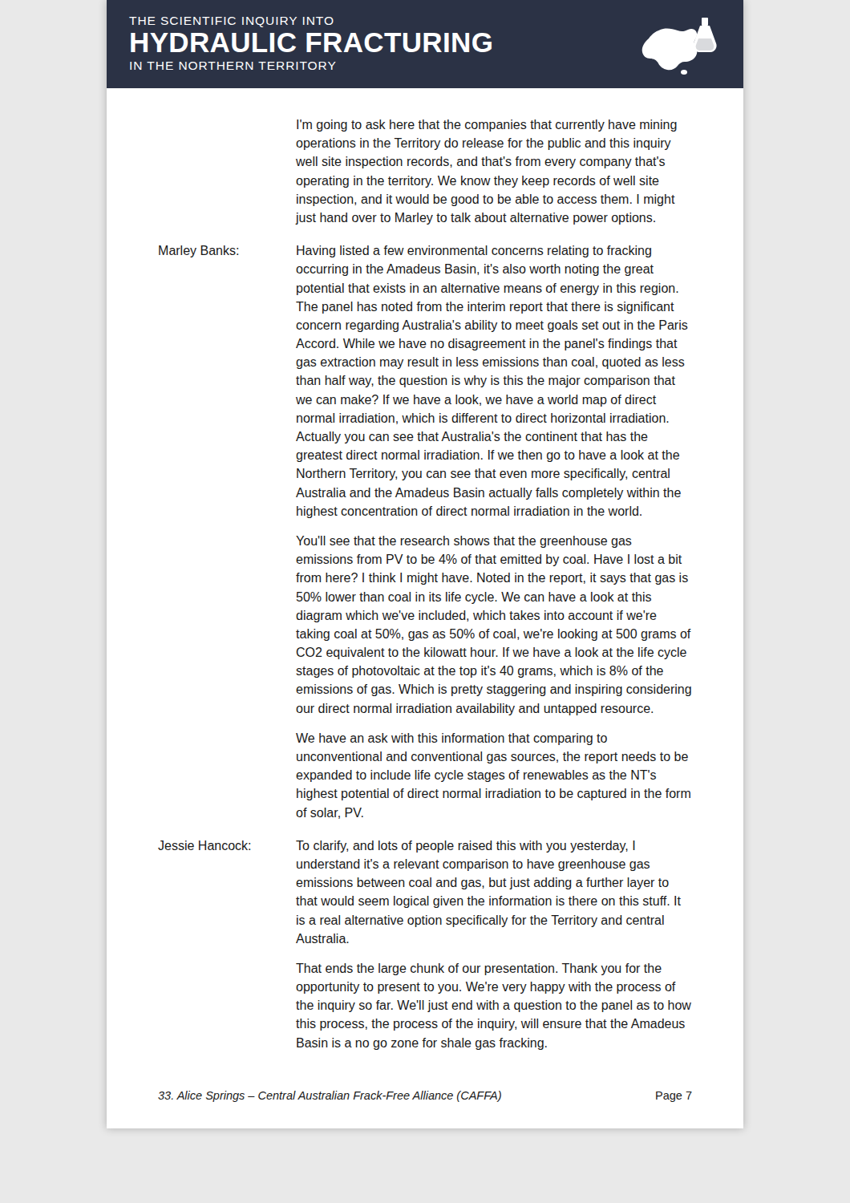The Scientific Inquiry into Hydraulic Fracturing in the Northern Territory
I'm going to ask here that the companies that currently have mining operations in the Territory do release for the public and this inquiry well site inspection records, and that's from every company that's operating in the territory. We know they keep records of well site inspection, and it would be good to be able to access them. I might just hand over to Marley to talk about alternative power options.
Marley Banks:
Having listed a few environmental concerns relating to fracking occurring in the Amadeus Basin, it's also worth noting the great potential that exists in an alternative means of energy in this region. The panel has noted from the interim report that there is significant concern regarding Australia's ability to meet goals set out in the Paris Accord. While we have no disagreement in the panel's findings that gas extraction may result in less emissions than coal, quoted as less than half way, the question is why is this the major comparison that we can make? If we have a look, we have a world map of direct normal irradiation, which is different to direct horizontal irradiation. Actually you can see that Australia's the continent that has the greatest direct normal irradiation. If we then go to have a look at the Northern Territory, you can see that even more specifically, central Australia and the Amadeus Basin actually falls completely within the highest concentration of direct normal irradiation in the world.
You'll see that the research shows that the greenhouse gas emissions from PV to be 4% of that emitted by coal. Have I lost a bit from here? I think I might have. Noted in the report, it says that gas is 50% lower than coal in its life cycle. We can have a look at this diagram which we've included, which takes into account if we're taking coal at 50%, gas as 50% of coal, we're looking at 500 grams of CO2 equivalent to the kilowatt hour. If we have a look at the life cycle stages of photovoltaic at the top it's 40 grams, which is 8% of the emissions of gas. Which is pretty staggering and inspiring considering our direct normal irradiation availability and untapped resource.
We have an ask with this information that comparing to unconventional and conventional gas sources, the report needs to be expanded to include life cycle stages of renewables as the NT's highest potential of direct normal irradiation to be captured in the form of solar, PV.
Jessie Hancock:
To clarify, and lots of people raised this with you yesterday, I understand it's a relevant comparison to have greenhouse gas emissions between coal and gas, but just adding a further layer to that would seem logical given the information is there on this stuff. It is a real alternative option specifically for the Territory and central Australia.
That ends the large chunk of our presentation. Thank you for the opportunity to present to you. We're very happy with the process of the inquiry so far. We'll just end with a question to the panel as to how this process, the process of the inquiry, will ensure that the Amadeus Basin is a no go zone for shale gas fracking.
33. Alice Springs – Central Australian Frack-Free Alliance (CAFFA)
Page 7